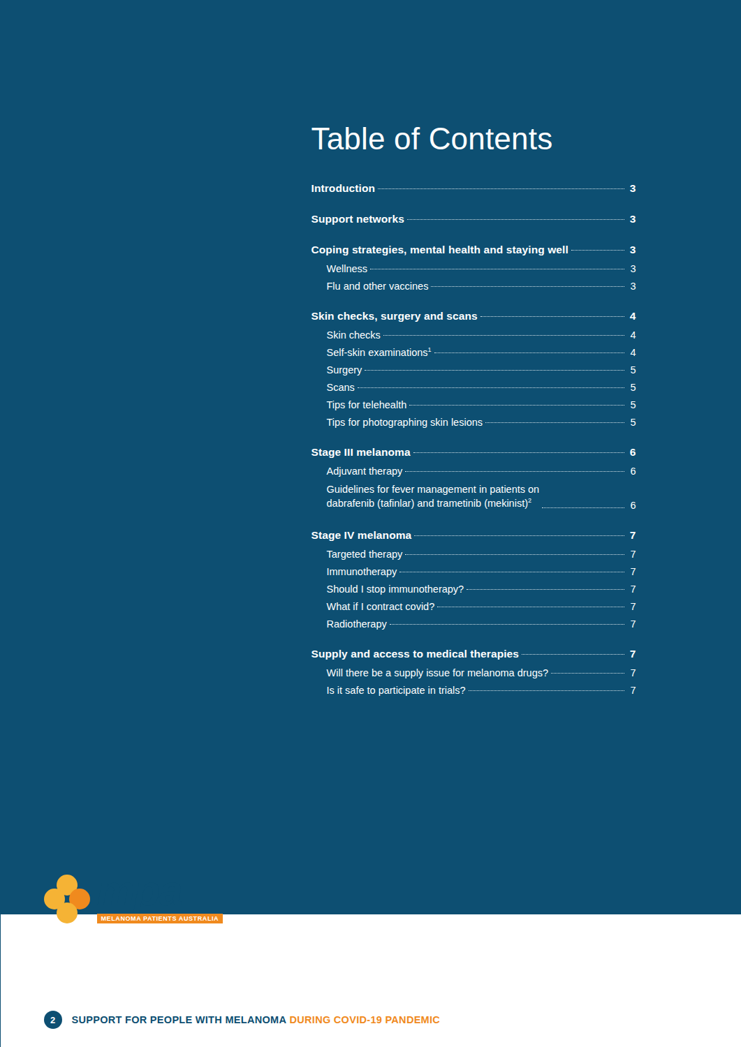Table of Contents
Introduction 3
Support networks 3
Coping strategies, mental health and staying well 3
Wellness 3
Flu and other vaccines 3
Skin checks, surgery and scans 4
Skin checks 4
Self-skin examinations1 4
Surgery 5
Scans 5
Tips for telehealth 5
Tips for photographing skin lesions 5
Stage III melanoma 6
Adjuvant therapy 6
Guidelines for fever management in patients on
dabrafenib (tafinlar) and trametinib (mekinist)2 6
Stage IV melanoma 7
Targeted therapy 7
Immunotherapy 7
Should I stop immunotherapy? 7
What if I contract covid? 7
Radiotherapy 7
Supply and access to medical therapies 7
Will there be a supply issue for melanoma drugs? 7
Is it safe to participate in trials? 7
mpa MELANOMA PATIENTS AUSTRALIA
2
SUPPORT FOR PEOPLE WITH MELANOMA DURING COVID-19 PANDEMIC